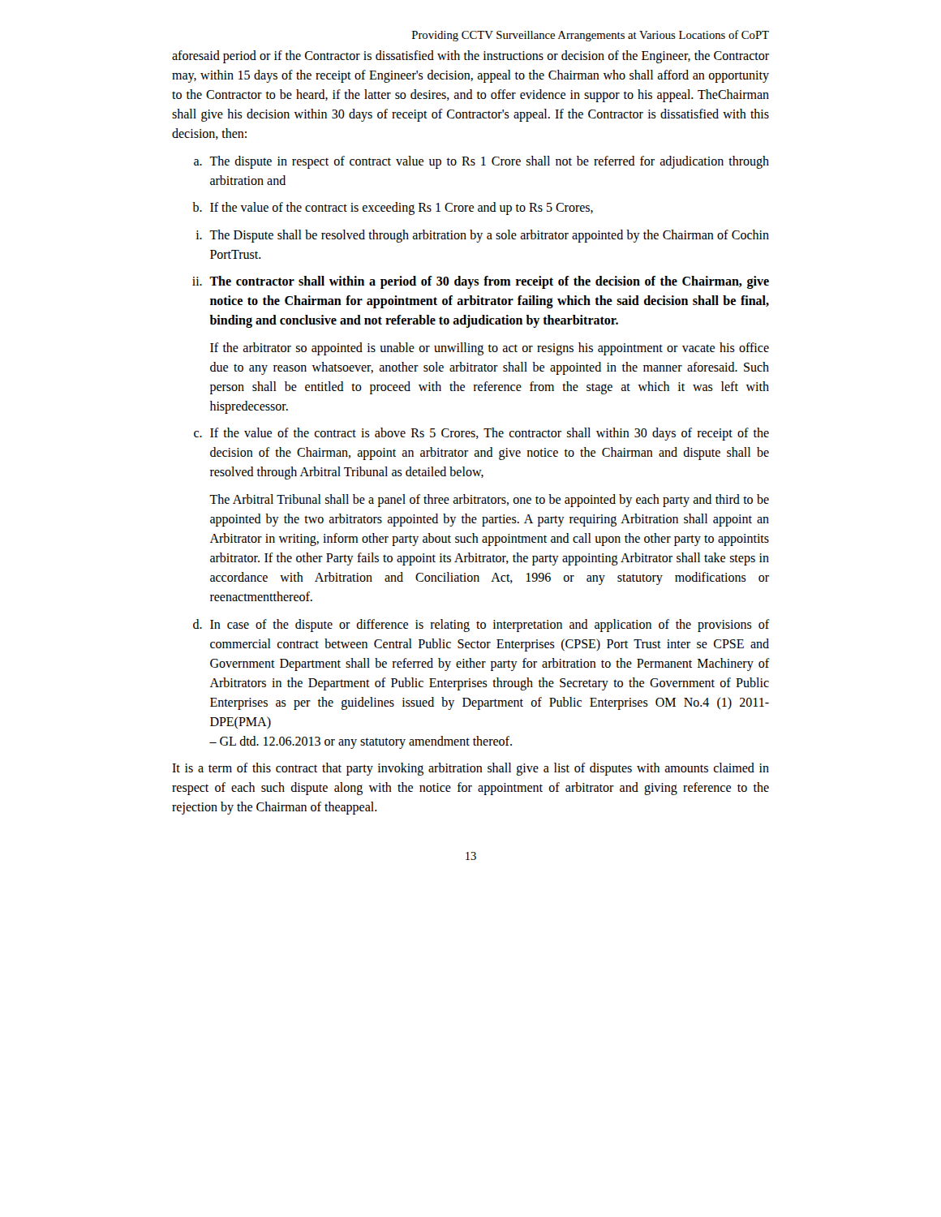Providing CCTV Surveillance Arrangements at Various Locations of CoPT
aforesaid period or if the Contractor is dissatisfied with the instructions or decision of the Engineer, the Contractor may, within 15 days of the receipt of Engineer's decision, appeal to the Chairman who shall afford an opportunity to the Contractor to be heard, if the latter so desires, and to offer evidence in suppor to his appeal. TheChairman shall give his decision within 30 days of receipt of Contractor's appeal. If the Contractor is dissatisfied with this decision, then:
The dispute in respect of contract value up to Rs 1 Crore shall not be referred for adjudication through arbitration and
If the value of the contract is exceeding Rs 1 Crore and up to Rs 5 Crores,
The Dispute shall be resolved through arbitration by a sole arbitrator appointed by the Chairman of Cochin PortTrust.
The contractor shall within a period of 30 days from receipt of the decision of the Chairman, give notice to the Chairman for appointment of arbitrator failing which the said decision shall be final, binding and conclusive and not referable to adjudication by thearbitrator.
If the arbitrator so appointed is unable or unwilling to act or resigns his appointment or vacate his office due to any reason whatsoever, another sole arbitrator shall be appointed in the manner aforesaid. Such person shall be entitled to proceed with the reference from the stage at which it was left with hispredecessor.
If the value of the contract is above Rs 5 Crores, The contractor shall within 30 days of receipt of the decision of the Chairman, appoint an arbitrator and give notice to the Chairman and dispute shall be resolved through Arbitral Tribunal as detailed below,
The Arbitral Tribunal shall be a panel of three arbitrators, one to be appointed by each party and third to be appointed by the two arbitrators appointed by the parties. A party requiring Arbitration shall appoint an Arbitrator in writing, inform other party about such appointment and call upon the other party to appointits arbitrator. If the other Party fails to appoint its Arbitrator, the party appointing Arbitrator shall take steps in accordance with Arbitration and Conciliation Act, 1996 or any statutory modifications or reenactmentthereof.
In case of the dispute or difference is relating to interpretation and application of the provisions of commercial contract between Central Public Sector Enterprises (CPSE) Port Trust inter se CPSE and Government Department shall be referred by either party for arbitration to the Permanent Machinery of Arbitrators in the Department of Public Enterprises through the Secretary to the Government of Public Enterprises as per the guidelines issued by Department of Public Enterprises OM No.4 (1) 2011-DPE(PMA)
– GL dtd. 12.06.2013 or any statutory amendment thereof.
It is a term of this contract that party invoking arbitration shall give a list of disputes with amounts claimed in respect of each such dispute along with the notice for appointment of arbitrator and giving reference to the rejection by the Chairman of theappeal.
13